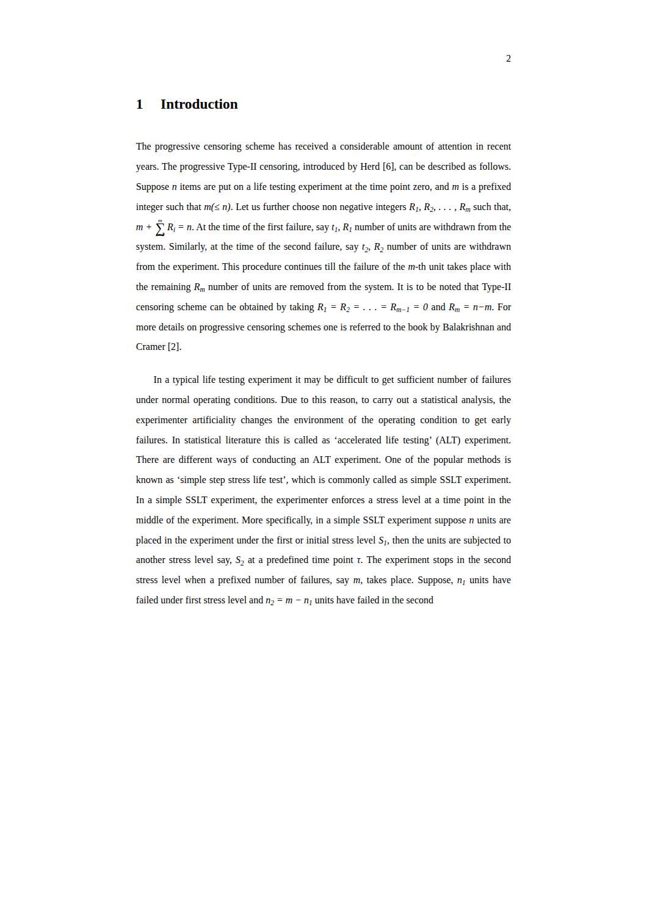2
1 Introduction
The progressive censoring scheme has received a considerable amount of attention in recent years. The progressive Type-II censoring, introduced by Herd [6], can be described as follows. Suppose n items are put on a life testing experiment at the time point zero, and m is a prefixed integer such that m(≤ n). Let us further choose non negative integers R1, R2, . . . , Rm such that, m + m∑i=1 Ri = n. At the time of the first failure, say t1, R1 number of units are withdrawn from the system. Similarly, at the time of the second failure, say t2, R2 number of units are withdrawn from the experiment. This procedure continues till the failure of the m-th unit takes place with the remaining Rm number of units are removed from the system. It is to be noted that Type-II censoring scheme can be obtained by taking R1 = R2 = . . . = Rm−1 = 0 and Rm = n−m. For more details on progressive censoring schemes one is referred to the book by Balakrishnan and Cramer [2].
In a typical life testing experiment it may be difficult to get sufficient number of failures under normal operating conditions. Due to this reason, to carry out a statistical analysis, the experimenter artificiality changes the environment of the operating condition to get early failures. In statistical literature this is called as ‘accelerated life testing’ (ALT) experiment. There are different ways of conducting an ALT experiment. One of the popular methods is known as ‘simple step stress life test’, which is commonly called as simple SSLT experiment. In a simple SSLT experiment, the experimenter enforces a stress level at a time point in the middle of the experiment. More specifically, in a simple SSLT experiment suppose n units are placed in the experiment under the first or initial stress level S1, then the units are subjected to another stress level say, S2 at a predefined time point τ. The experiment stops in the second stress level when a prefixed number of failures, say m, takes place. Suppose, n1 units have failed under first stress level and n2 = m − n1 units have failed in the second